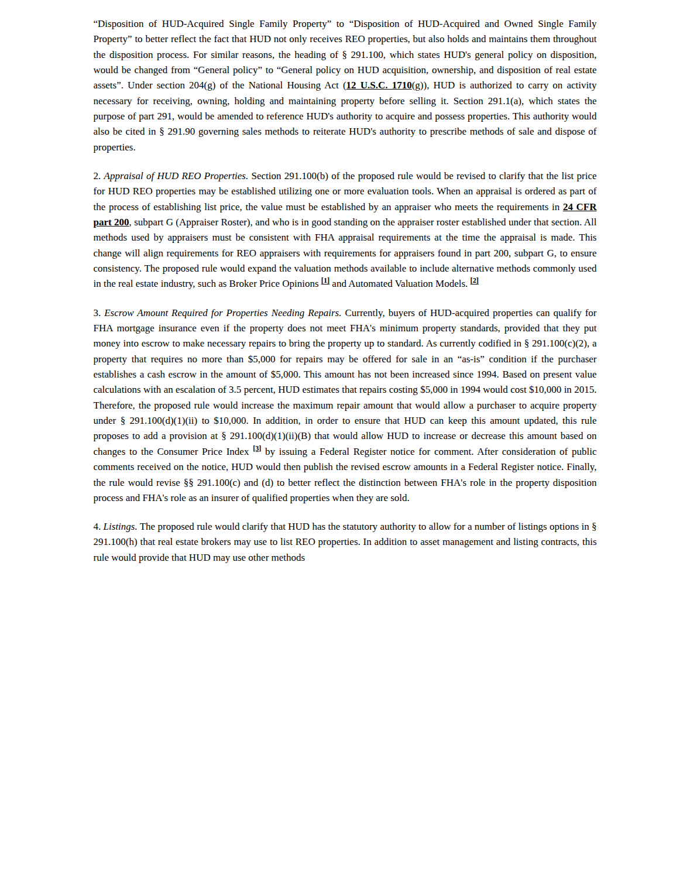“Disposition of HUD-Acquired Single Family Property” to “Disposition of HUD-Acquired and Owned Single Family Property” to better reflect the fact that HUD not only receives REO properties, but also holds and maintains them throughout the disposition process. For similar reasons, the heading of § 291.100, which states HUD's general policy on disposition, would be changed from “General policy” to “General policy on HUD acquisition, ownership, and disposition of real estate assets”. Under section 204(g) of the National Housing Act (12 U.S.C. 1710(g)), HUD is authorized to carry on activity necessary for receiving, owning, holding and maintaining property before selling it. Section 291.1(a), which states the purpose of part 291, would be amended to reference HUD's authority to acquire and possess properties. This authority would also be cited in § 291.90 governing sales methods to reiterate HUD's authority to prescribe methods of sale and dispose of properties.
2. Appraisal of HUD REO Properties. Section 291.100(b) of the proposed rule would be revised to clarify that the list price for HUD REO properties may be established utilizing one or more evaluation tools. When an appraisal is ordered as part of the process of establishing list price, the value must be established by an appraiser who meets the requirements in 24 CFR part 200, subpart G (Appraiser Roster), and who is in good standing on the appraiser roster established under that section. All methods used by appraisers must be consistent with FHA appraisal requirements at the time the appraisal is made. This change will align requirements for REO appraisers with requirements for appraisers found in part 200, subpart G, to ensure consistency. The proposed rule would expand the valuation methods available to include alternative methods commonly used in the real estate industry, such as Broker Price Opinions [1] and Automated Valuation Models. [2]
3. Escrow Amount Required for Properties Needing Repairs. Currently, buyers of HUD-acquired properties can qualify for FHA mortgage insurance even if the property does not meet FHA's minimum property standards, provided that they put money into escrow to make necessary repairs to bring the property up to standard. As currently codified in § 291.100(c)(2), a property that requires no more than $5,000 for repairs may be offered for sale in an “as-is” condition if the purchaser establishes a cash escrow in the amount of $5,000. This amount has not been increased since 1994. Based on present value calculations with an escalation of 3.5 percent, HUD estimates that repairs costing $5,000 in 1994 would cost $10,000 in 2015. Therefore, the proposed rule would increase the maximum repair amount that would allow a purchaser to acquire property under § 291.100(d)(1)(ii) to $10,000. In addition, in order to ensure that HUD can keep this amount updated, this rule proposes to add a provision at § 291.100(d)(1)(ii)(B) that would allow HUD to increase or decrease this amount based on changes to the Consumer Price Index [3] by issuing a Federal Register notice for comment. After consideration of public comments received on the notice, HUD would then publish the revised escrow amounts in a Federal Register notice. Finally, the rule would revise §§ 291.100(c) and (d) to better reflect the distinction between FHA's role in the property disposition process and FHA's role as an insurer of qualified properties when they are sold.
4. Listings. The proposed rule would clarify that HUD has the statutory authority to allow for a number of listings options in § 291.100(h) that real estate brokers may use to list REO properties. In addition to asset management and listing contracts, this rule would provide that HUD may use other methods